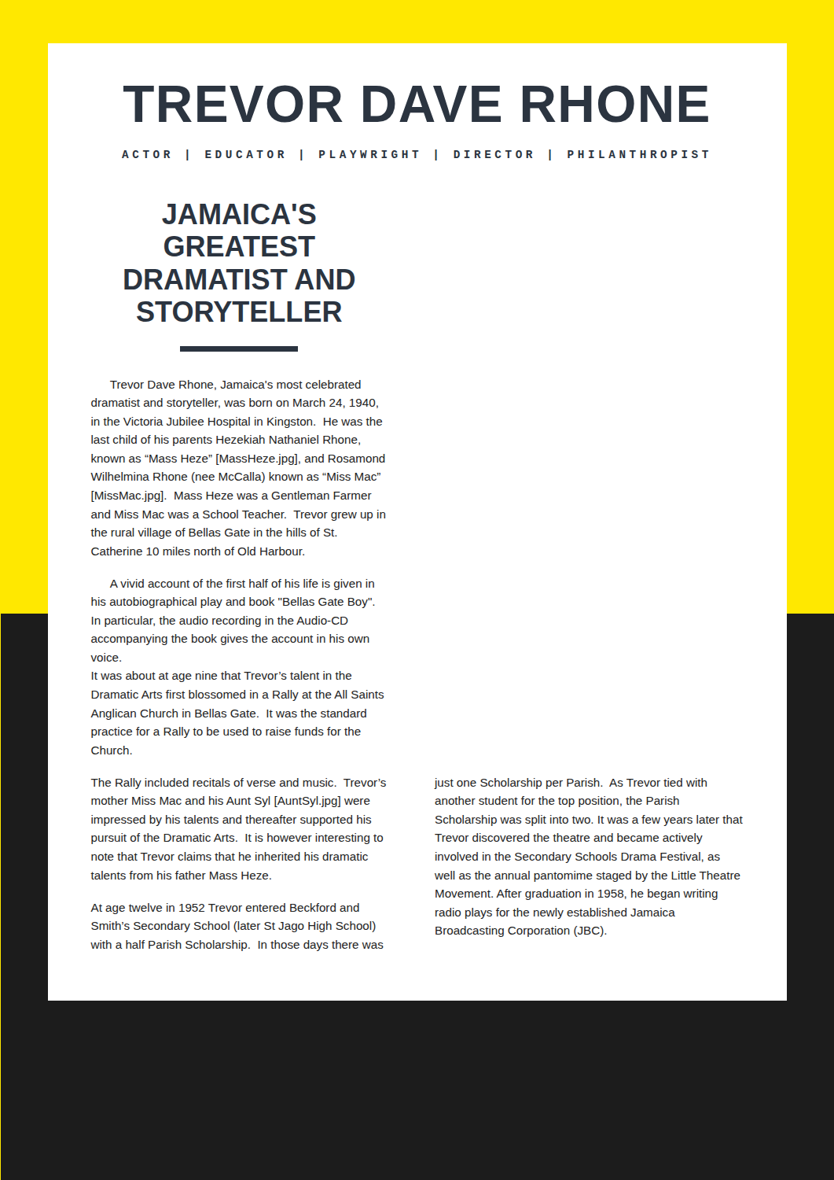Trevor Dave Rhone
Actor | Educator | Playwright | Director | Philanthropist
Jamaica's Greatest Dramatist and Storyteller
Trevor Dave Rhone, Jamaica's most celebrated dramatist and storyteller, was born on March 24, 1940, in the Victoria Jubilee Hospital in Kingston. He was the last child of his parents Hezekiah Nathaniel Rhone, known as “Mass Heze” [MassHeze.jpg], and Rosamond Wilhelmina Rhone (nee McCalla) known as “Miss Mac” [MissMac.jpg]. Mass Heze was a Gentleman Farmer and Miss Mac was a School Teacher. Trevor grew up in the rural village of Bellas Gate in the hills of St. Catherine 10 miles north of Old Harbour.
A vivid account of the first half of his life is given in his autobiographical play and book "Bellas Gate Boy". In particular, the audio recording in the Audio-CD accompanying the book gives the account in his own voice.
It was about at age nine that Trevor’s talent in the Dramatic Arts first blossomed in a Rally at the All Saints Anglican Church in Bellas Gate. It was the standard practice for a Rally to be used to raise funds for the Church.
The Rally included recitals of verse and music. Trevor’s mother Miss Mac and his Aunt Syl [AuntSyl.jpg] were impressed by his talents and thereafter supported his pursuit of the Dramatic Arts. It is however interesting to note that Trevor claims that he inherited his dramatic talents from his father Mass Heze.
At age twelve in 1952 Trevor entered Beckford and Smith’s Secondary School (later St Jago High School) with a half Parish Scholarship. In those days there was just one Scholarship per Parish. As Trevor tied with another student for the top position, the Parish Scholarship was split into two. It was a few years later that Trevor discovered the theatre and became actively involved in the Secondary Schools Drama Festival, as well as the annual pantomime staged by the Little Theatre Movement. After graduation in 1958, he began writing radio plays for the newly established Jamaica Broadcasting Corporation (JBC).